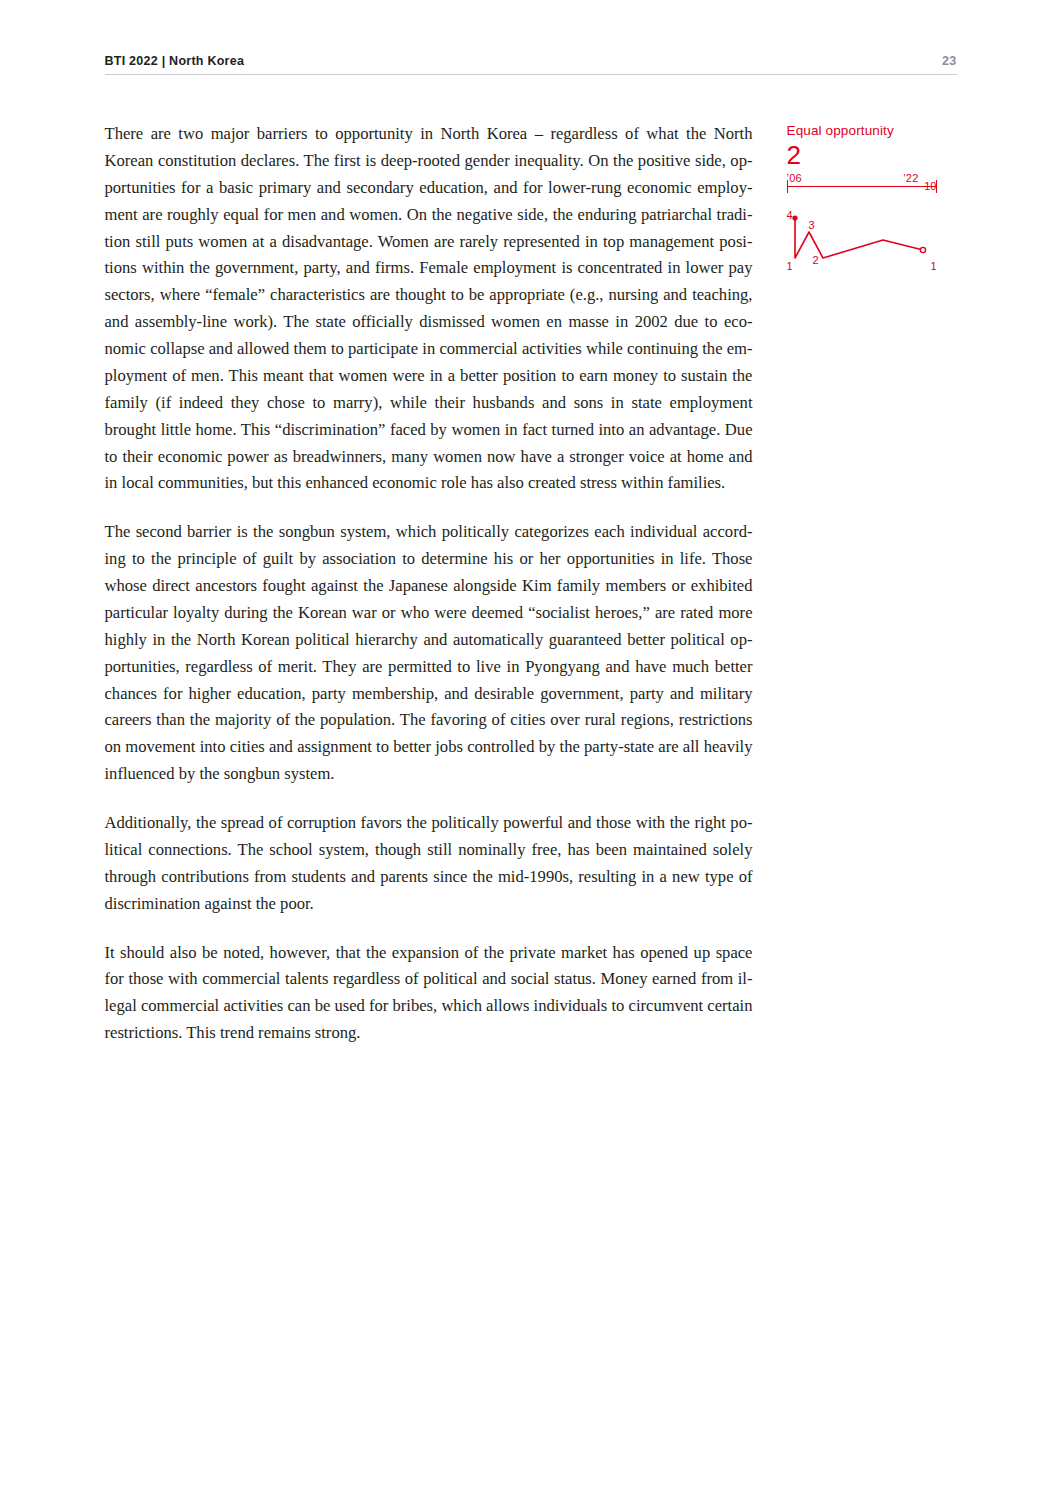BTI 2022 | North Korea
23
There are two major barriers to opportunity in North Korea – regardless of what the North Korean constitution declares. The first is deep-rooted gender inequality. On the positive side, opportunities for a basic primary and secondary education, and for lower-rung economic employment are roughly equal for men and women. On the negative side, the enduring patriarchal tradition still puts women at a disadvantage. Women are rarely represented in top management positions within the government, party, and firms. Female employment is concentrated in lower pay sectors, where “female” characteristics are thought to be appropriate (e.g., nursing and teaching, and assembly-line work). The state officially dismissed women en masse in 2002 due to economic collapse and allowed them to participate in commercial activities while continuing the employment of men. This meant that women were in a better position to earn money to sustain the family (if indeed they chose to marry), while their husbands and sons in state employment brought little home. This “discrimination” faced by women in fact turned into an advantage. Due to their economic power as breadwinners, many women now have a stronger voice at home and in local communities, but this enhanced economic role has also created stress within families.
The second barrier is the songbun system, which politically categorizes each individual according to the principle of guilt by association to determine his or her opportunities in life. Those whose direct ancestors fought against the Japanese alongside Kim family members or exhibited particular loyalty during the Korean war or who were deemed “socialist heroes,” are rated more highly in the North Korean political hierarchy and automatically guaranteed better political opportunities, regardless of merit. They are permitted to live in Pyongyang and have much better chances for higher education, party membership, and desirable government, party and military careers than the majority of the population. The favoring of cities over rural regions, restrictions on movement into cities and assignment to better jobs controlled by the party-state are all heavily influenced by the songbun system.
Additionally, the spread of corruption favors the politically powerful and those with the right political connections. The school system, though still nominally free, has been maintained solely through contributions from students and parents since the mid-1990s, resulting in a new type of discrimination against the poor.
It should also be noted, however, that the expansion of the private market has opened up space for those with commercial talents regardless of political and social status. Money earned from illegal commercial activities can be used for bribes, which allows individuals to circumvent certain restrictions. This trend remains strong.
Equal opportunity
2
’06
’22
10
4 3 1 2 1